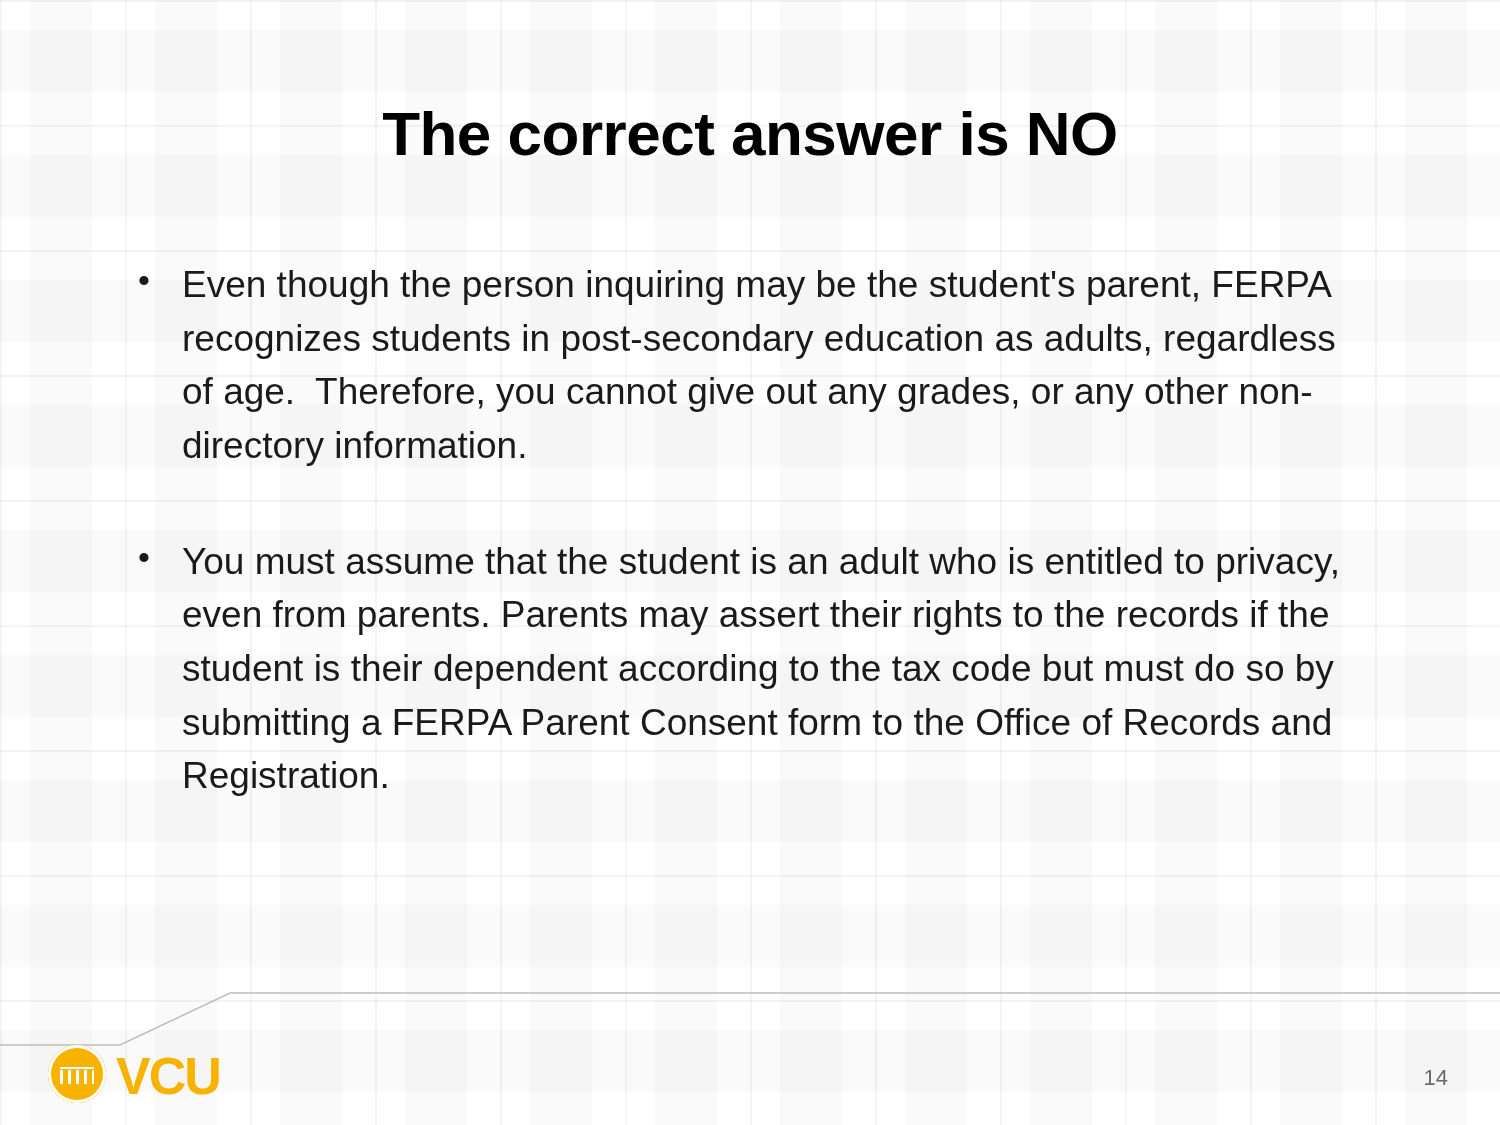The correct answer is NO
Even though the person inquiring may be the student's parent, FERPA recognizes students in post-secondary education as adults, regardless of age. Therefore, you cannot give out any grades, or any other non-directory information.
You must assume that the student is an adult who is entitled to privacy, even from parents. Parents may assert their rights to the records if the student is their dependent according to the tax code but must do so by submitting a FERPA Parent Consent form to the Office of Records and Registration.
VCU
14